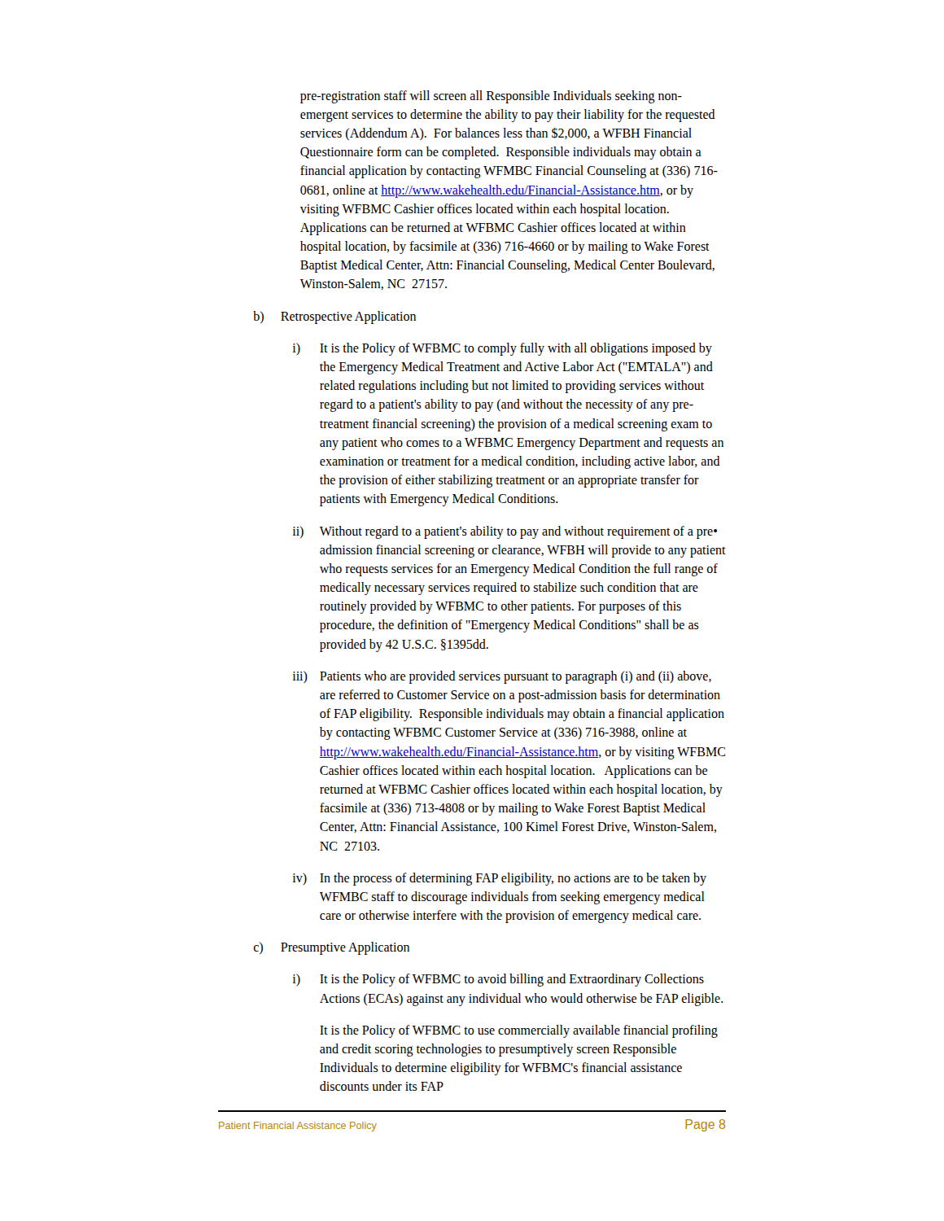pre-registration staff will screen all Responsible Individuals seeking non-emergent services to determine the ability to pay their liability for the requested services (Addendum A). For balances less than $2,000, a WFBH Financial Questionnaire form can be completed. Responsible individuals may obtain a financial application by contacting WFMBC Financial Counseling at (336) 716-0681, online at http://www.wakehealth.edu/Financial-Assistance.htm, or by visiting WFBMC Cashier offices located within each hospital location. Applications can be returned at WFBMC Cashier offices located at within hospital location, by facsimile at (336) 716-4660 or by mailing to Wake Forest Baptist Medical Center, Attn: Financial Counseling, Medical Center Boulevard, Winston-Salem, NC 27157.
b)
Retrospective Application
i)
It is the Policy of WFBMC to comply fully with all obligations imposed by the Emergency Medical Treatment and Active Labor Act ("EMTALA") and related regulations including but not limited to providing services without regard to a patient's ability to pay (and without the necessity of any pre-treatment financial screening) the provision of a medical screening exam to any patient who comes to a WFBMC Emergency Department and requests an examination or treatment for a medical condition, including active labor, and the provision of either stabilizing treatment or an appropriate transfer for patients with Emergency Medical Conditions.
ii)
Without regard to a patient's ability to pay and without requirement of a pre• admission financial screening or clearance, WFBH will provide to any patient who requests services for an Emergency Medical Condition the full range of medically necessary services required to stabilize such condition that are routinely provided by WFBMC to other patients. For purposes of this procedure, the definition of "Emergency Medical Conditions" shall be as provided by 42 U.S.C. §1395dd.
iii)
Patients who are provided services pursuant to paragraph (i) and (ii) above, are referred to Customer Service on a post-admission basis for determination of FAP eligibility. Responsible individuals may obtain a financial application by contacting WFBMC Customer Service at (336) 716-3988, online at http://www.wakehealth.edu/Financial-Assistance.htm, or by visiting WFBMC Cashier offices located within each hospital location. Applications can be returned at WFBMC Cashier offices located within each hospital location, by facsimile at (336) 713-4808 or by mailing to Wake Forest Baptist Medical Center, Attn: Financial Assistance, 100 Kimel Forest Drive, Winston-Salem, NC 27103.
iv)
In the process of determining FAP eligibility, no actions are to be taken by WFMBC staff to discourage individuals from seeking emergency medical care or otherwise interfere with the provision of emergency medical care.
c)
Presumptive Application
i)
It is the Policy of WFBMC to avoid billing and Extraordinary Collections Actions (ECAs) against any individual who would otherwise be FAP eligible.
It is the Policy of WFBMC to use commercially available financial profiling and credit scoring technologies to presumptively screen Responsible Individuals to determine eligibility for WFBMC's financial assistance discounts under its FAP
Patient Financial Assistance Policy
Page 8